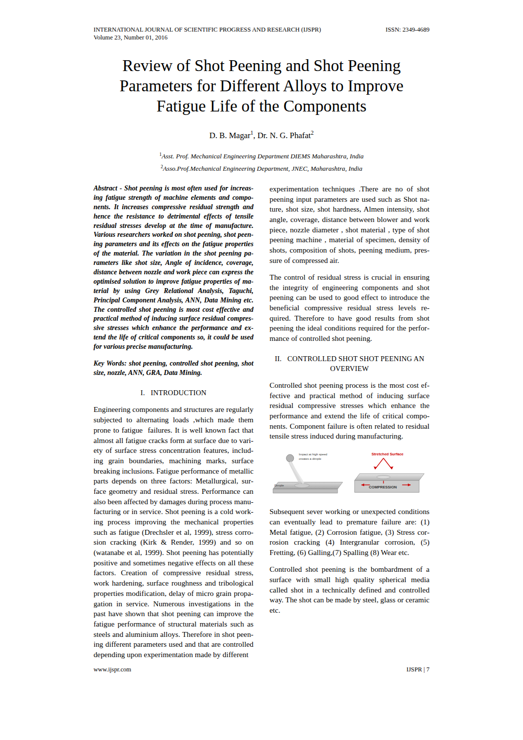INTERNATIONAL JOURNAL OF SCIENTIFIC PROGRESS AND RESEARCH (IJSPR)
Volume 23, Number 01, 2016
ISSN: 2349-4689
Review of Shot Peening and Shot Peening Parameters for Different Alloys to Improve Fatigue Life of the Components
D. B. Magar1, Dr. N. G. Phafat2
1Asst. Prof. Mechanical Engineering Department DIEMS Maharashtra, India
2Asso.Prof.Mechanical Engineering Department, JNEC, Maharashtra, India
Abstract - Shot peening is most often used for increasing fatigue strength of machine elements and components. It increases compressive residual strength and hence the resistance to detrimental effects of tensile residual stresses develop at the time of manufacture. Various researchers worked on shot peening, shot peening parameters and its effects on the fatigue properties of the material. The variation in the shot peening parameters like shot size, Angle of incidence, coverage, distance between nozzle and work piece can express the optimised solution to improve fatigue properties of material by using Grey Relational Analysis, Taguchi, Principal Component Analysis, ANN, Data Mining etc. The controlled shot peening is most cost effective and practical method of inducing surface residual compressive stresses which enhance the performance and extend the life of critical components so, it could be used for various precise manufacturing.
Key Words: shot peening, controlled shot peening, shot size, nozzle, ANN, GRA, Data Mining.
I. Introduction
Engineering components and structures are regularly subjected to alternating loads ,which made them prone to fatigue failures. It is well known fact that almost all fatigue cracks form at surface due to variety of surface stress concentration features, including grain boundaries, machining marks, surface breaking inclusions. Fatigue performance of metallic parts depends on three factors: Metallurgical, surface geometry and residual stress. Performance can also been affected by damages during process manufacturing or in service. Shot peening is a cold working process improving the mechanical properties such as fatigue (Drechsler et al, 1999), stress corrosion cracking (Kirk & Render, 1999) and so on (watanabe et al, 1999). Shot peening has potentially positive and sometimes negative effects on all these factors. Creation of compressive residual stress, work hardening, surface roughness and tribological properties modification, delay of micro grain propagation in service. Numerous investigations in the past have shown that shot peening can improve the fatigue performance of structural materials such as steels and aluminium alloys. Therefore in shot peening different parameters used and that are controlled depending upon experimentation made by different
experimentation techniques .There are no of shot peening input parameters are used such as Shot nature, shot size, shot hardness, Almen intensity, shot angle, coverage, distance between blower and work piece, nozzle diameter , shot material , type of shot peening machine , material of specimen, density of shots, composition of shots, peening medium, pressure of compressed air.
The control of residual stress is crucial in ensuring the integrity of engineering components and shot peening can be used to good effect to introduce the beneficial compressive residual stress levels required. Therefore to have good results from shot peening the ideal conditions required for the performance of controlled shot peening.
II. Controlled Shot Shot Peening an Overview
Controlled shot peening process is the most cost effective and practical method of inducing surface residual compressive stresses which enhance the performance and extend the life of critical components. Component failure is often related to residual tensile stress induced during manufacturing.
Subsequent sever working or unexpected conditions can eventually lead to premature failure are: (1) Metal fatigue, (2) Corrosion fatigue, (3) Stress corrosion cracking (4) Intergranular corrosion, (5) Fretting, (6) Galling,(7) Spalling (8) Wear etc.
Controlled shot peening is the bombardment of a surface with small high quality spherical media called shot in a technically defined and controlled way. The shot can be made by steel, glass or ceramic etc.
www.ijspr.com
IJSPR | 7